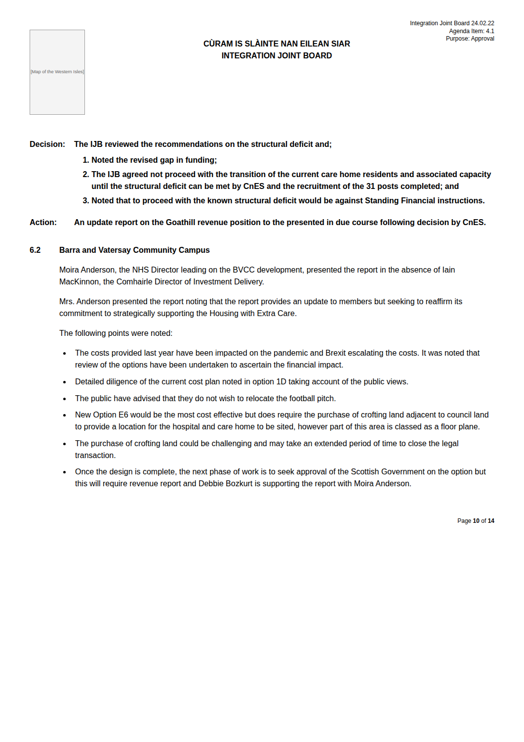Integration Joint Board 24.02.22
Agenda Item: 4.1
Purpose: Approval
[Map of the Western Isles]
CÙRAM IS SLÀINTE NAN EILEAN SIAR
INTEGRATION JOINT BOARD
Decision:
The IJB reviewed the recommendations on the structural deficit and;
Noted the revised gap in funding;
The IJB agreed not proceed with the transition of the current care home residents and associated capacity until the structural deficit can be met by CnES and the recruitment of the 31 posts completed; and
Noted that to proceed with the known structural deficit would be against Standing Financial instructions.
Action:
An update report on the Goathill revenue position to the presented in due course following decision by CnES.
6.2
Barra and Vatersay Community Campus
Moira Anderson, the NHS Director leading on the BVCC development, presented the report in the absence of Iain MacKinnon, the Comhairle Director of Investment Delivery.
Mrs. Anderson presented the report noting that the report provides an update to members but seeking to reaffirm its commitment to strategically supporting the Housing with Extra Care.
The following points were noted:
The costs provided last year have been impacted on the pandemic and Brexit escalating the costs. It was noted that review of the options have been undertaken to ascertain the financial impact.
Detailed diligence of the current cost plan noted in option 1D taking account of the public views.
The public have advised that they do not wish to relocate the football pitch.
New Option E6 would be the most cost effective but does require the purchase of crofting land adjacent to council land to provide a location for the hospital and care home to be sited, however part of this area is classed as a floor plane.
The purchase of crofting land could be challenging and may take an extended period of time to close the legal transaction.
Once the design is complete, the next phase of work is to seek approval of the Scottish Government on the option but this will require revenue report and Debbie Bozkurt is supporting the report with Moira Anderson.
Page 10 of 14